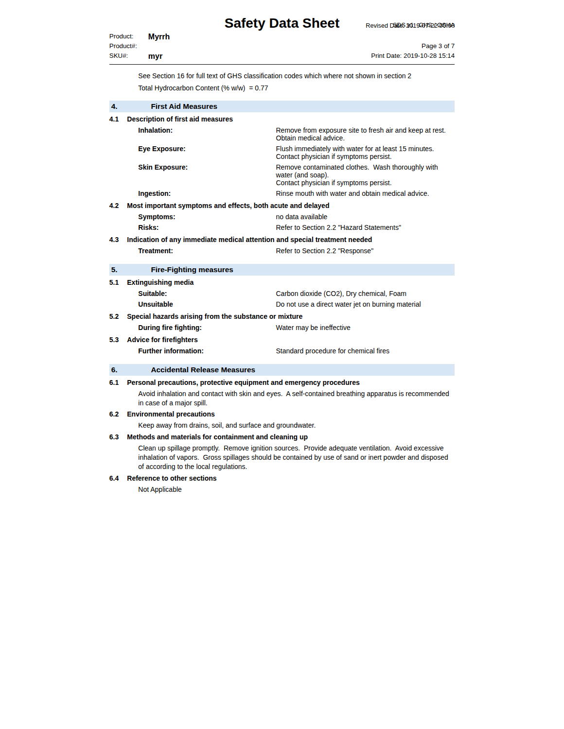SDS v1 GHS / OSHA
Safety Data Sheet
Revised Date: 2019-07-22 00:00
| Product: | Myrrh | |
| Product#: | | Page 3 of 7 |
| SKU#: | myr | Print Date: 2019-10-28 15:14 |
See Section 16 for full text of GHS classification codes which where not shown in section 2
Total Hydrocarbon Content (% w/w) = 0.77
4. First Aid Measures
4.1 Description of first aid measures
| Inhalation: | Remove from exposure site to fresh air and keep at rest. Obtain medical advice. |
| Eye Exposure: | Flush immediately with water for at least 15 minutes. Contact physician if symptoms persist. |
| Skin Exposure: | Remove contaminated clothes. Wash thoroughly with water (and soap). Contact physician if symptoms persist. |
| Ingestion: | Rinse mouth with water and obtain medical advice. |
4.2 Most important symptoms and effects, both acute and delayed
| Symptoms: | no data available |
| Risks: | Refer to Section 2.2 "Hazard Statements" |
4.3 Indication of any immediate medical attention and special treatment needed
| Treatment: | Refer to Section 2.2 "Response" |
5. Fire-Fighting measures
5.1 Extinguishing media
| Suitable: | Carbon dioxide (CO2), Dry chemical, Foam |
| Unsuitable | Do not use a direct water jet on burning material |
5.2 Special hazards arising from the substance or mixture
| During fire fighting: | Water may be ineffective |
5.3 Advice for firefighters
| Further information: | Standard procedure for chemical fires |
6. Accidental Release Measures
6.1 Personal precautions, protective equipment and emergency procedures
Avoid inhalation and contact with skin and eyes. A self-contained breathing apparatus is recommended in case of a major spill.
6.2 Environmental precautions
Keep away from drains, soil, and surface and groundwater.
6.3 Methods and materials for containment and cleaning up
Clean up spillage promptly. Remove ignition sources. Provide adequate ventilation. Avoid excessive inhalation of vapors. Gross spillages should be contained by use of sand or inert powder and disposed of according to the local regulations.
6.4 Reference to other sections
Not Applicable